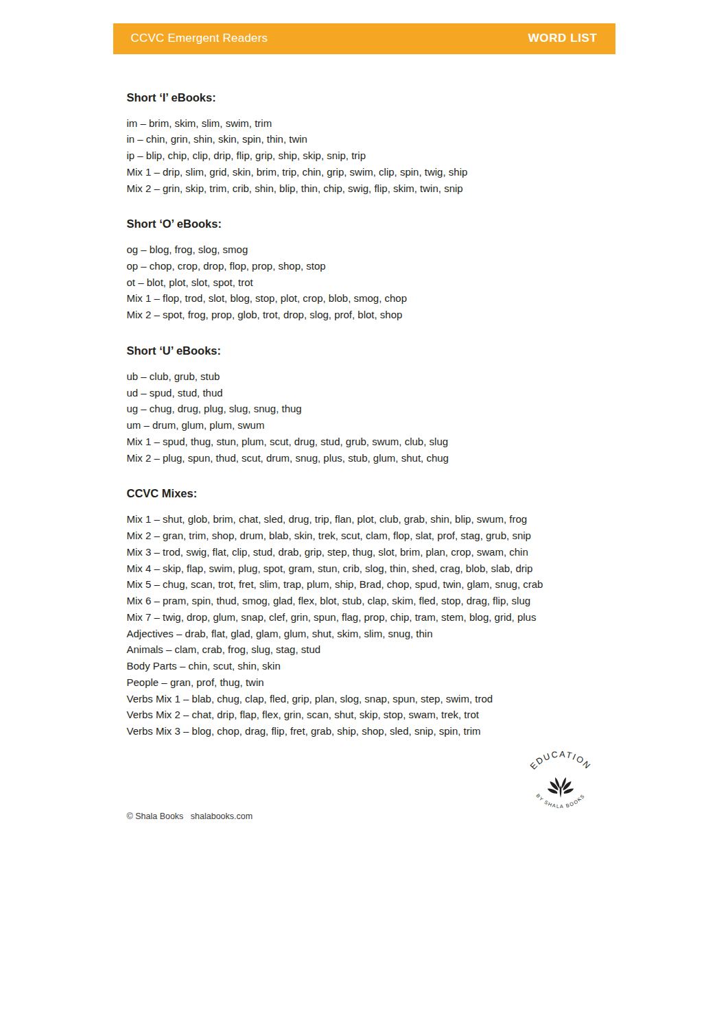CCVC Emergent Readers
WORD LIST
Short ‘I’ eBooks:
im – brim, skim, slim, swim, trim
in – chin, grin, shin, skin, spin, thin, twin
ip – blip, chip, clip, drip, flip, grip, ship, skip, snip, trip
Mix 1 – drip, slim, grid, skin, brim, trip, chin, grip, swim, clip, spin, twig, ship
Mix 2 – grin, skip, trim, crib, shin, blip, thin, chip, swig, flip, skim, twin, snip
Short ‘O’ eBooks:
og – blog, frog, slog, smog
op – chop, crop, drop, flop, prop, shop, stop
ot – blot, plot, slot, spot, trot
Mix 1 – flop, trod, slot, blog, stop, plot, crop, blob, smog, chop
Mix 2 – spot, frog, prop, glob, trot, drop, slog, prof, blot, shop
Short ‘U’ eBooks:
ub – club, grub, stub
ud – spud, stud, thud
ug – chug, drug, plug, slug, snug, thug
um – drum, glum, plum, swum
Mix 1 – spud, thug, stun, plum, scut, drug, stud, grub, swum, club, slug
Mix 2 – plug, spun, thud, scut, drum, snug, plus, stub, glum, shut, chug
CCVC Mixes:
Mix 1 – shut, glob, brim, chat, sled, drug, trip, flan, plot, club, grab, shin, blip, swum, frog
Mix 2 – gran, trim, shop, drum, blab, skin, trek, scut, clam, flop, slat, prof, stag, grub, snip
Mix 3 – trod, swig, flat, clip, stud, drab, grip, step, thug, slot, brim, plan, crop, swam, chin
Mix 4 – skip, flap, swim, plug, spot, gram, stun, crib, slog, thin, shed, crag, blob, slab, drip
Mix 5 – chug, scan, trot, fret, slim, trap, plum, ship, Brad, chop, spud, twin, glam, snug, crab
Mix 6 – pram, spin, thud, smog, glad, flex, blot, stub, clap, skim, fled, stop, drag, flip, slug
Mix 7 – twig, drop, glum, snap, clef, grin, spun, flag, prop, chip, tram, stem, blog, grid, plus
Adjectives – drab, flat, glad, glam, glum, shut, skim, slim, snug, thin
Animals – clam, crab, frog, slug, stag, stud
Body Parts – chin, scut, shin, skin
People – gran, prof, thug, twin
Verbs Mix 1 – blab, chug, clap, fled, grip, plan, slog, snap, spun, step, swim, trod
Verbs Mix 2 – chat, drip, flap, flex, grin, scan, shut, skip, stop, swam, trek, trot
Verbs Mix 3 – blog, chop, drag, flip, fret, grab, ship, shop, sled, snip, spin, trim
© Shala Books shalabooks.com
EDUCATION BY SHALA BOOKS